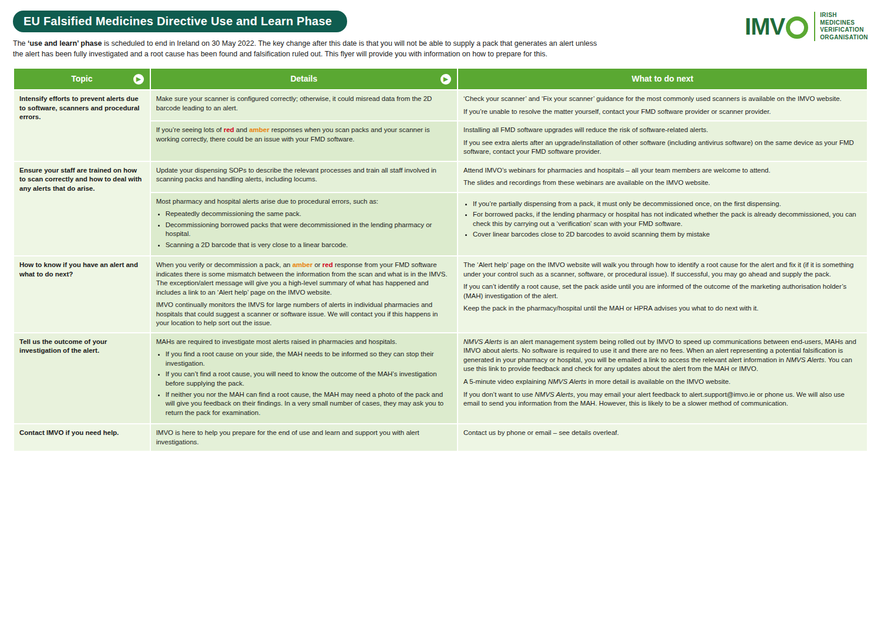EU Falsified Medicines Directive Use and Learn Phase
The ‘use and learn’ phase is scheduled to end in Ireland on 30 May 2022. The key change after this date is that you will not be able to supply a pack that generates an alert unless the alert has been fully investigated and a root cause has been found and falsification ruled out. This flyer will provide you with information on how to prepare for this.
IMV
IRISH
MEDICINES
VERIFICATION
ORGANISATION
| Topic ▶ | Details ▶ | What to do next |
| --- | --- | --- |
| Intensify efforts to prevent alerts due to software, scanners and procedural errors. | Make sure your scanner is configured correctly; otherwise, it could misread data from the 2D barcode leading to an alert. | ‘Check your scanner’ and ‘Fix your scanner’ guidance for the most commonly used scanners is available on the IMVO website. If you’re unable to resolve the matter yourself, contact your FMD software provider or scanner provider. |
| If you’re seeing lots of red and amber responses when you scan packs and your scanner is working correctly, there could be an issue with your FMD software. | Installing all FMD software upgrades will reduce the risk of software-related alerts. If you see extra alerts after an upgrade/installation of other software (including antivirus software) on the same device as your FMD software, contact your FMD software provider. |
| Ensure your staff are trained on how to scan correctly and how to deal with any alerts that do arise. | Update your dispensing SOPs to describe the relevant processes and train all staff involved in scanning packs and handling alerts, including locums. | Attend IMVO’s webinars for pharmacies and hospitals – all your team members are welcome to attend. The slides and recordings from these webinars are available on the IMVO website. |
| Most pharmacy and hospital alerts arise due to procedural errors, such as: Repeatedly decommissioning the same pack. Decommissioning borrowed packs that were decommissioned in the lending pharmacy or hospital. Scanning a 2D barcode that is very close to a linear barcode. | If you’re partially dispensing from a pack, it must only be decommissioned once, on the first dispensing. For borrowed packs, if the lending pharmacy or hospital has not indicated whether the pack is already decommissioned, you can check this by carrying out a ‘verification’ scan with your FMD software. Cover linear barcodes close to 2D barcodes to avoid scanning them by mistake |
| How to know if you have an alert and what to do next? | When you verify or decommission a pack, an amber or red response from your FMD software indicates there is some mismatch between the information from the scan and what is in the IMVS. The exception/alert message will give you a high-level summary of what has happened and includes a link to an ‘Alert help’ page on the IMVO website. IMVO continually monitors the IMVS for large numbers of alerts in individual pharmacies and hospitals that could suggest a scanner or software issue. We will contact you if this happens in your location to help sort out the issue. | The ‘Alert help’ page on the IMVO website will walk you through how to identify a root cause for the alert and fix it (if it is something under your control such as a scanner, software, or procedural issue). If successful, you may go ahead and supply the pack. If you can’t identify a root cause, set the pack aside until you are informed of the outcome of the marketing authorisation holder’s (MAH) investigation of the alert. Keep the pack in the pharmacy/hospital until the MAH or HPRA advises you what to do next with it. |
| Tell us the outcome of your investigation of the alert. | MAHs are required to investigate most alerts raised in pharmacies and hospitals. If you find a root cause on your side, the MAH needs to be informed so they can stop their investigation. If you can’t find a root cause, you will need to know the outcome of the MAH’s investigation before supplying the pack. If neither you nor the MAH can find a root cause, the MAH may need a photo of the pack and will give you feedback on their findings. In a very small number of cases, they may ask you to return the pack for examination. | NMVS Alerts is an alert management system being rolled out by IMVO to speed up communications between end-users, MAHs and IMVO about alerts. No software is required to use it and there are no fees. When an alert representing a potential falsification is generated in your pharmacy or hospital, you will be emailed a link to access the relevant alert information in NMVS Alerts . You can use this link to provide feedback and check for any updates about the alert from the MAH or IMVO. A 5-minute video explaining NMVS Alerts in more detail is available on the IMVO website. If you don’t want to use NMVS Alerts , you may email your alert feedback to alert.support@imvo.ie or phone us. We will also use email to send you information from the MAH. However, this is likely to be a slower method of communication. |
| Contact IMVO if you need help. | IMVO is here to help you prepare for the end of use and learn and support you with alert investigations. | Contact us by phone or email – see details overleaf. |